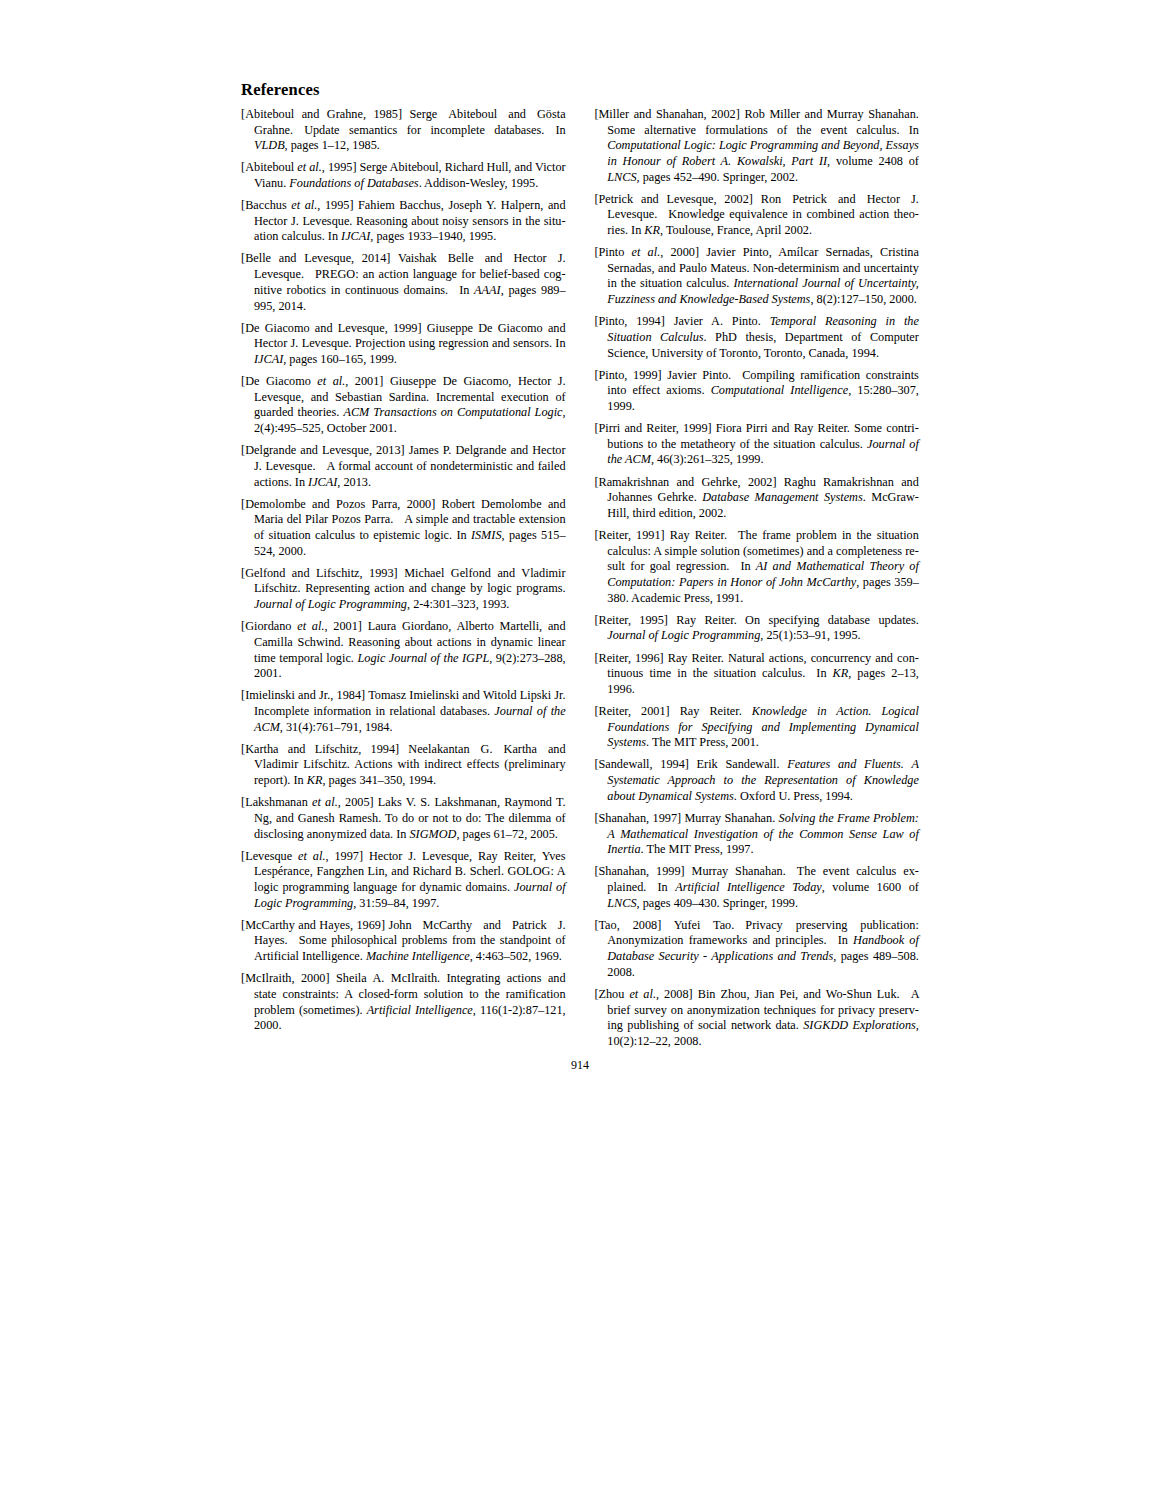References
[Abiteboul and Grahne, 1985] Serge Abiteboul and Gösta Grahne. Update semantics for incomplete databases. In VLDB, pages 1–12, 1985.
[Abiteboul et al., 1995] Serge Abiteboul, Richard Hull, and Victor Vianu. Foundations of Databases. Addison-Wesley, 1995.
[Bacchus et al., 1995] Fahiem Bacchus, Joseph Y. Halpern, and Hector J. Levesque. Reasoning about noisy sensors in the situation calculus. In IJCAI, pages 1933–1940, 1995.
[Belle and Levesque, 2014] Vaishak Belle and Hector J. Levesque. PREGO: an action language for belief-based cognitive robotics in continuous domains. In AAAI, pages 989–995, 2014.
[De Giacomo and Levesque, 1999] Giuseppe De Giacomo and Hector J. Levesque. Projection using regression and sensors. In IJCAI, pages 160–165, 1999.
[De Giacomo et al., 2001] Giuseppe De Giacomo, Hector J. Levesque, and Sebastian Sardina. Incremental execution of guarded theories. ACM Transactions on Computational Logic, 2(4):495–525, October 2001.
[Delgrande and Levesque, 2013] James P. Delgrande and Hector J. Levesque. A formal account of nondeterministic and failed actions. In IJCAI, 2013.
[Demolombe and Pozos Parra, 2000] Robert Demolombe and Maria del Pilar Pozos Parra. A simple and tractable extension of situation calculus to epistemic logic. In ISMIS, pages 515–524, 2000.
[Gelfond and Lifschitz, 1993] Michael Gelfond and Vladimir Lifschitz. Representing action and change by logic programs. Journal of Logic Programming, 2-4:301–323, 1993.
[Giordano et al., 2001] Laura Giordano, Alberto Martelli, and Camilla Schwind. Reasoning about actions in dynamic linear time temporal logic. Logic Journal of the IGPL, 9(2):273–288, 2001.
[Imielinski and Jr., 1984] Tomasz Imielinski and Witold Lipski Jr. Incomplete information in relational databases. Journal of the ACM, 31(4):761–791, 1984.
[Kartha and Lifschitz, 1994] Neelakantan G. Kartha and Vladimir Lifschitz. Actions with indirect effects (preliminary report). In KR, pages 341–350, 1994.
[Lakshmanan et al., 2005] Laks V. S. Lakshmanan, Raymond T. Ng, and Ganesh Ramesh. To do or not to do: The dilemma of disclosing anonymized data. In SIGMOD, pages 61–72, 2005.
[Levesque et al., 1997] Hector J. Levesque, Ray Reiter, Yves Lespérance, Fangzhen Lin, and Richard B. Scherl. GOLOG: A logic programming language for dynamic domains. Journal of Logic Programming, 31:59–84, 1997.
[McCarthy and Hayes, 1969] John McCarthy and Patrick J. Hayes. Some philosophical problems from the standpoint of Artificial Intelligence. Machine Intelligence, 4:463–502, 1969.
[McIlraith, 2000] Sheila A. McIlraith. Integrating actions and state constraints: A closed-form solution to the ramification problem (sometimes). Artificial Intelligence, 116(1-2):87–121, 2000.
[Miller and Shanahan, 2002] Rob Miller and Murray Shanahan. Some alternative formulations of the event calculus. In Computational Logic: Logic Programming and Beyond, Essays in Honour of Robert A. Kowalski, Part II, volume 2408 of LNCS, pages 452–490. Springer, 2002.
[Petrick and Levesque, 2002] Ron Petrick and Hector J. Levesque. Knowledge equivalence in combined action theories. In KR, Toulouse, France, April 2002.
[Pinto et al., 2000] Javier Pinto, Amílcar Sernadas, Cristina Sernadas, and Paulo Mateus. Non-determinism and uncertainty in the situation calculus. International Journal of Uncertainty, Fuzziness and Knowledge-Based Systems, 8(2):127–150, 2000.
[Pinto, 1994] Javier A. Pinto. Temporal Reasoning in the Situation Calculus. PhD thesis, Department of Computer Science, University of Toronto, Toronto, Canada, 1994.
[Pinto, 1999] Javier Pinto. Compiling ramification constraints into effect axioms. Computational Intelligence, 15:280–307, 1999.
[Pirri and Reiter, 1999] Fiora Pirri and Ray Reiter. Some contributions to the metatheory of the situation calculus. Journal of the ACM, 46(3):261–325, 1999.
[Ramakrishnan and Gehrke, 2002] Raghu Ramakrishnan and Johannes Gehrke. Database Management Systems. McGraw-Hill, third edition, 2002.
[Reiter, 1991] Ray Reiter. The frame problem in the situation calculus: A simple solution (sometimes) and a completeness result for goal regression. In AI and Mathematical Theory of Computation: Papers in Honor of John McCarthy, pages 359–380. Academic Press, 1991.
[Reiter, 1995] Ray Reiter. On specifying database updates. Journal of Logic Programming, 25(1):53–91, 1995.
[Reiter, 1996] Ray Reiter. Natural actions, concurrency and continuous time in the situation calculus. In KR, pages 2–13, 1996.
[Reiter, 2001] Ray Reiter. Knowledge in Action. Logical Foundations for Specifying and Implementing Dynamical Systems. The MIT Press, 2001.
[Sandewall, 1994] Erik Sandewall. Features and Fluents. A Systematic Approach to the Representation of Knowledge about Dynamical Systems. Oxford U. Press, 1994.
[Shanahan, 1997] Murray Shanahan. Solving the Frame Problem: A Mathematical Investigation of the Common Sense Law of Inertia. The MIT Press, 1997.
[Shanahan, 1999] Murray Shanahan. The event calculus explained. In Artificial Intelligence Today, volume 1600 of LNCS, pages 409–430. Springer, 1999.
[Tao, 2008] Yufei Tao. Privacy preserving publication: Anonymization frameworks and principles. In Handbook of Database Security - Applications and Trends, pages 489–508. 2008.
[Zhou et al., 2008] Bin Zhou, Jian Pei, and Wo-Shun Luk. A brief survey on anonymization techniques for privacy preserving publishing of social network data. SIGKDD Explorations, 10(2):12–22, 2008.
914